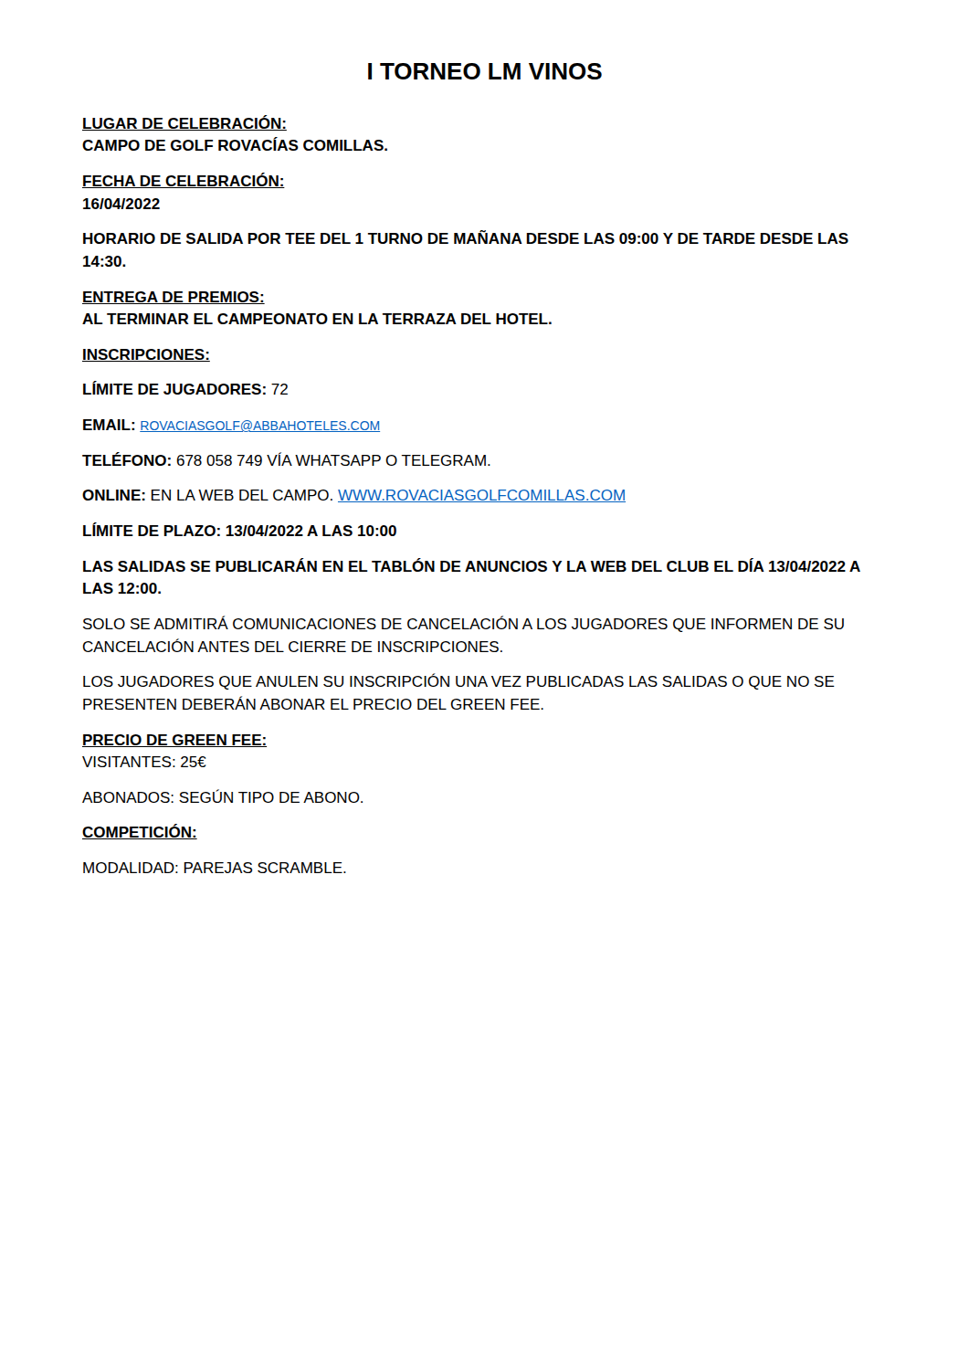I TORNEO LM VINOS
LUGAR DE CELEBRACIÓN:
CAMPO DE GOLF ROVACÍAS COMILLAS.
FECHA DE CELEBRACIÓN:
16/04/2022
HORARIO DE SALIDA POR TEE DEL 1 TURNO DE MAÑANA DESDE LAS 09:00 Y DE TARDE DESDE LAS 14:30.
ENTREGA DE PREMIOS:
AL TERMINAR EL CAMPEONATO EN LA TERRAZA DEL HOTEL.
INSCRIPCIONES:
LÍMITE DE JUGADORES: 72
EMAIL: rovaciasgolf@abbahoteles.com
TELÉFONO: 678 058 749 VÍA WHATSAPP O TELEGRAM.
ONLINE: EN LA WEB DEL CAMPO. WWW.ROVACIASGOLFCOMILLAS.COM
LÍMITE DE PLAZO: 13/04/2022 A LAS 10:00
LAS SALIDAS SE PUBLICARÁN EN EL TABLÓN DE ANUNCIOS Y LA WEB DEL CLUB EL DÍA 13/04/2022 A LAS 12:00.
SOLO SE ADMITIRÁ COMUNICACIONES DE CANCELACIÓN A LOS JUGADORES QUE INFORMEN DE SU CANCELACIÓN ANTES DEL CIERRE DE INSCRIPCIONES.
LOS JUGADORES QUE ANULEN SU INSCRIPCIÓN UNA VEZ PUBLICADAS LAS SALIDAS O QUE NO SE PRESENTEN DEBERÁN ABONAR EL PRECIO DEL GREEN FEE.
PRECIO DE GREEN FEE:
VISITANTES: 25€
ABONADOS: SEGÚN TIPO DE ABONO.
COMPETICIÓN:
MODALIDAD: PAREJAS SCRAMBLE.